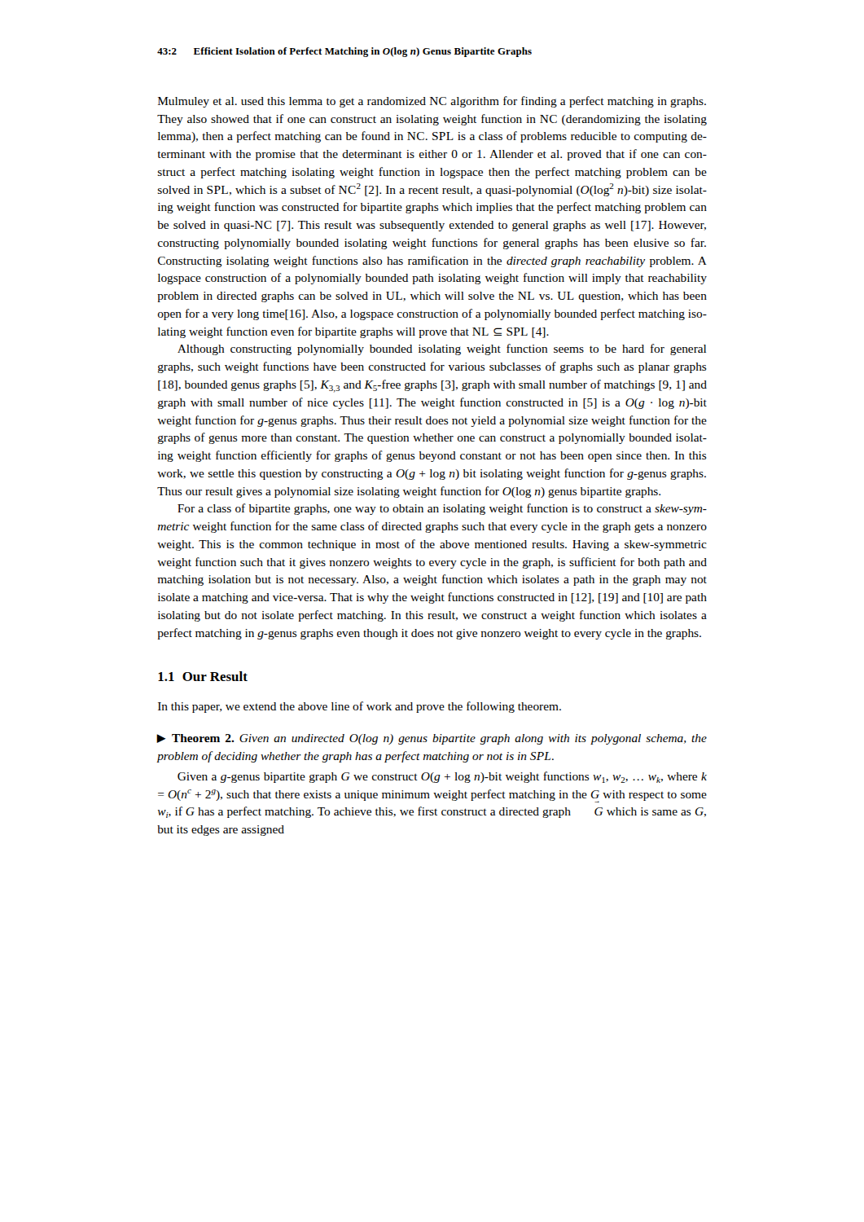43:2 Efficient Isolation of Perfect Matching in O(log n) Genus Bipartite Graphs
Mulmuley et al. used this lemma to get a randomized NC algorithm for finding a perfect matching in graphs. They also showed that if one can construct an isolating weight function in NC (derandomizing the isolating lemma), then a perfect matching can be found in NC. SPL is a class of problems reducible to computing determinant with the promise that the determinant is either 0 or 1. Allender et al. proved that if one can construct a perfect matching isolating weight function in logspace then the perfect matching problem can be solved in SPL, which is a subset of NC2 [2]. In a recent result, a quasi-polynomial (O(log2 n)-bit) size isolating weight function was constructed for bipartite graphs which implies that the perfect matching problem can be solved in quasi-NC [7]. This result was subsequently extended to general graphs as well [17]. However, constructing polynomially bounded isolating weight functions for general graphs has been elusive so far. Constructing isolating weight functions also has ramification in the directed graph reachability problem. A logspace construction of a polynomially bounded path isolating weight function will imply that reachability problem in directed graphs can be solved in UL, which will solve the NL vs. UL question, which has been open for a very long time[16]. Also, a logspace construction of a polynomially bounded perfect matching isolating weight function even for bipartite graphs will prove that NL ⊆ SPL [4].
Although constructing polynomially bounded isolating weight function seems to be hard for general graphs, such weight functions have been constructed for various subclasses of graphs such as planar graphs [18], bounded genus graphs [5], K3,3 and K5-free graphs [3], graph with small number of matchings [9, 1] and graph with small number of nice cycles [11]. The weight function constructed in [5] is a O(g · log n)-bit weight function for g-genus graphs. Thus their result does not yield a polynomial size weight function for the graphs of genus more than constant. The question whether one can construct a polynomially bounded isolating weight function efficiently for graphs of genus beyond constant or not has been open since then. In this work, we settle this question by constructing a O(g + log n) bit isolating weight function for g-genus graphs. Thus our result gives a polynomial size isolating weight function for O(log n) genus bipartite graphs.
For a class of bipartite graphs, one way to obtain an isolating weight function is to construct a skew-symmetric weight function for the same class of directed graphs such that every cycle in the graph gets a nonzero weight. This is the common technique in most of the above mentioned results. Having a skew-symmetric weight function such that it gives nonzero weights to every cycle in the graph, is sufficient for both path and matching isolation but is not necessary. Also, a weight function which isolates a path in the graph may not isolate a matching and vice-versa. That is why the weight functions constructed in [12], [19] and [10] are path isolating but do not isolate perfect matching. In this result, we construct a weight function which isolates a perfect matching in g-genus graphs even though it does not give nonzero weight to every cycle in the graphs.
1.1 Our Result
In this paper, we extend the above line of work and prove the following theorem.
Theorem 2. Given an undirected O(log n) genus bipartite graph along with its polygonal schema, the problem of deciding whether the graph has a perfect matching or not is in SPL.
Given a g-genus bipartite graph G we construct O(g + log n)-bit weight functions w1, w2, … wk, where k = O(nc + 2g), such that there exists a unique minimum weight perfect matching in the G with respect to some wi, if G has a perfect matching. To achieve this, we first construct a directed graph G which is same as G, but its edges are assigned